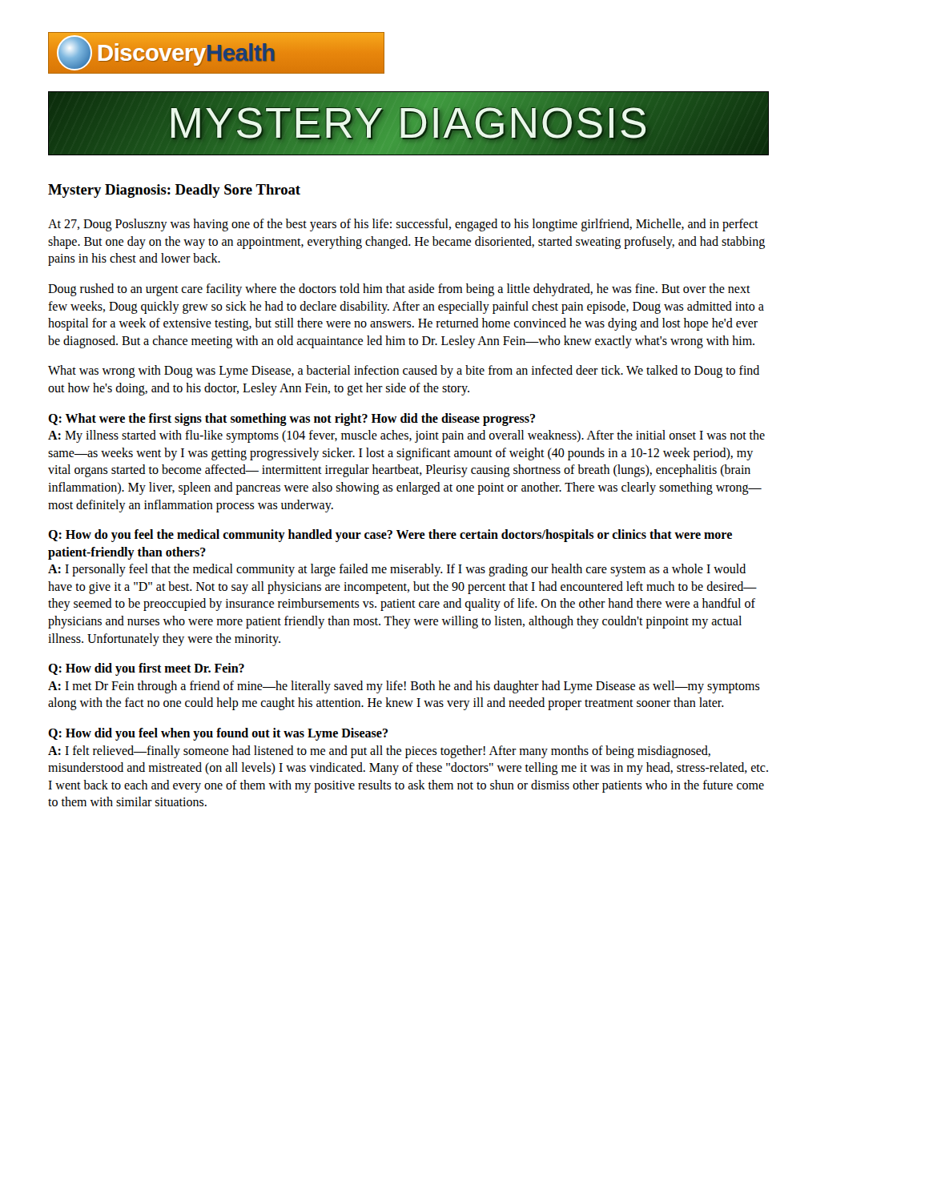DiscoveryHealth
Mystery Diagnosis
Mystery Diagnosis: Deadly Sore Throat
At 27, Doug Posluszny was having one of the best years of his life: successful, engaged to his longtime girlfriend, Michelle, and in perfect shape. But one day on the way to an appointment, everything changed. He became disoriented, started sweating profusely, and had stabbing pains in his chest and lower back.
Doug rushed to an urgent care facility where the doctors told him that aside from being a little dehydrated, he was fine. But over the next few weeks, Doug quickly grew so sick he had to declare disability. After an especially painful chest pain episode, Doug was admitted into a hospital for a week of extensive testing, but still there were no answers. He returned home convinced he was dying and lost hope he'd ever be diagnosed. But a chance meeting with an old acquaintance led him to Dr. Lesley Ann Fein—who knew exactly what's wrong with him.
What was wrong with Doug was Lyme Disease, a bacterial infection caused by a bite from an infected deer tick. We talked to Doug to find out how he's doing, and to his doctor, Lesley Ann Fein, to get her side of the story.
Q: What were the first signs that something was not right? How did the disease progress?
A: My illness started with flu-like symptoms (104 fever, muscle aches, joint pain and overall weakness). After the initial onset I was not the same—as weeks went by I was getting progressively sicker. I lost a significant amount of weight (40 pounds in a 10-12 week period), my vital organs started to become affected— intermittent irregular heartbeat, Pleurisy causing shortness of breath (lungs), encephalitis (brain inflammation). My liver, spleen and pancreas were also showing as enlarged at one point or another. There was clearly something wrong—most definitely an inflammation process was underway.
Q: How do you feel the medical community handled your case? Were there certain doctors/hospitals or clinics that were more patient-friendly than others?
A: I personally feel that the medical community at large failed me miserably. If I was grading our health care system as a whole I would have to give it a "D" at best. Not to say all physicians are incompetent, but the 90 percent that I had encountered left much to be desired—they seemed to be preoccupied by insurance reimbursements vs. patient care and quality of life. On the other hand there were a handful of physicians and nurses who were more patient friendly than most. They were willing to listen, although they couldn't pinpoint my actual illness. Unfortunately they were the minority.
Q: How did you first meet Dr. Fein?
A: I met Dr Fein through a friend of mine—he literally saved my life! Both he and his daughter had Lyme Disease as well—my symptoms along with the fact no one could help me caught his attention. He knew I was very ill and needed proper treatment sooner than later.
Q: How did you feel when you found out it was Lyme Disease?
A: I felt relieved—finally someone had listened to me and put all the pieces together! After many months of being misdiagnosed, misunderstood and mistreated (on all levels) I was vindicated. Many of these "doctors" were telling me it was in my head, stress-related, etc. I went back to each and every one of them with my positive results to ask them not to shun or dismiss other patients who in the future come to them with similar situations.